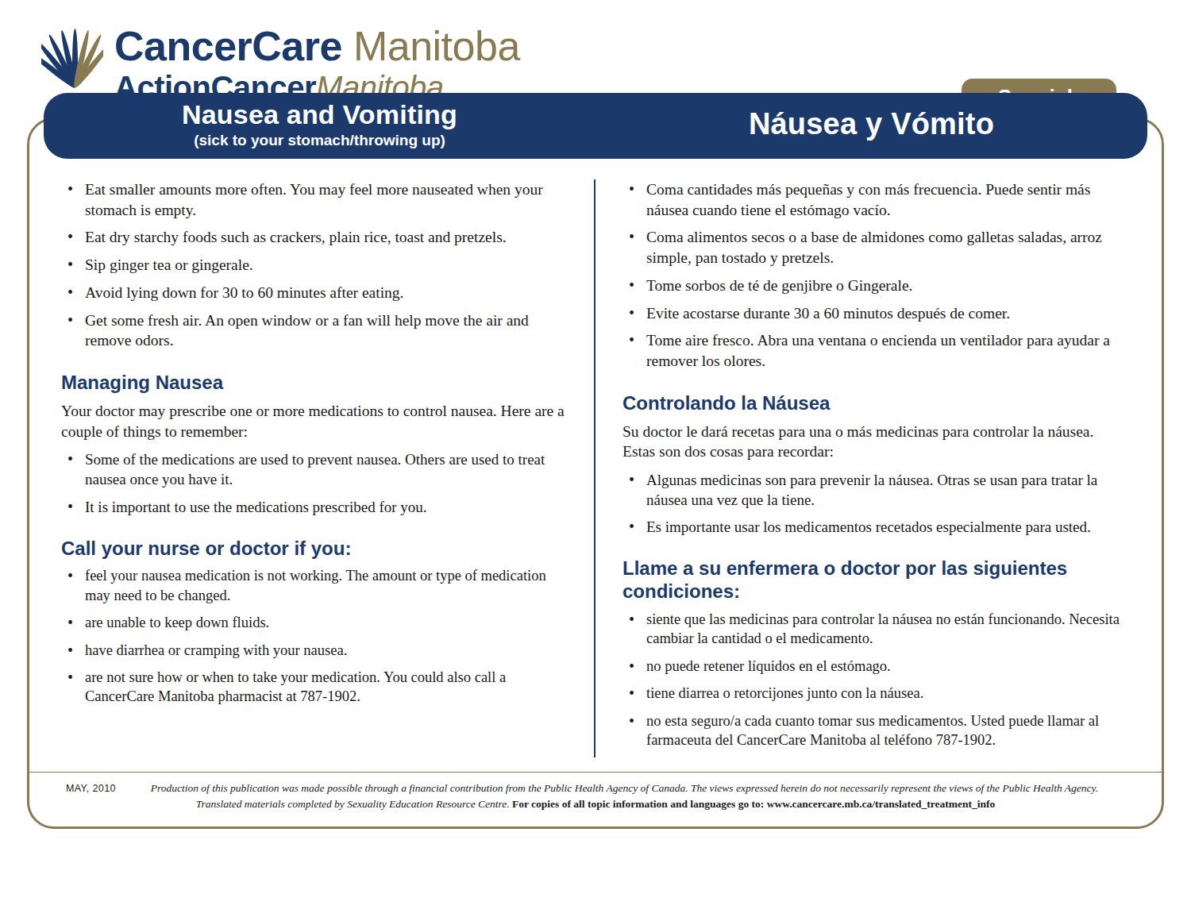CancerCare Manitoba
ActionCancer Manitoba
Spanish
Nausea and Vomiting
(sick to your stomach/throwing up)
Náusea y Vómito
Eat smaller amounts more often. You may feel more nauseated when your stomach is empty.
Eat dry starchy foods such as crackers, plain rice, toast and pretzels.
Sip ginger tea or gingerale.
Avoid lying down for 30 to 60 minutes after eating.
Get some fresh air. An open window or a fan will help move the air and remove odors.
Managing Nausea
Your doctor may prescribe one or more medications to control nausea. Here are a couple of things to remember:
Some of the medications are used to prevent nausea. Others are used to treat nausea once you have it.
It is important to use the medications prescribed for you.
Call your nurse or doctor if you:
feel your nausea medication is not working. The amount or type of medication may need to be changed.
are unable to keep down fluids.
have diarrhea or cramping with your nausea.
are not sure how or when to take your medication. You could also call a CancerCare Manitoba pharmacist at 787-1902.
Coma cantidades más pequeñas y con más frecuencia. Puede sentir más náusea cuando tiene el estómago vacío.
Coma alimentos secos o a base de almidones como galletas saladas, arroz simple, pan tostado y pretzels.
Tome sorbos de té de genjibre o Gingerale.
Evite acostarse durante 30 a 60 minutos después de comer.
Tome aire fresco. Abra una ventana o encienda un ventilador para ayudar a remover los olores.
Controlando la Náusea
Su doctor le dará recetas para una o más medicinas para controlar la náusea. Estas son dos cosas para recordar:
Algunas medicinas son para prevenir la náusea. Otras se usan para tratar la náusea una vez que la tiene.
Es importante usar los medicamentos recetados especialmente para usted.
Llame a su enfermera o doctor por las siguientes condiciones:
siente que las medicinas para controlar la náusea no están funcionando. Necesita cambiar la cantidad o el medicamento.
no puede retener líquidos en el estómago.
tiene diarrea o retorcijones junto con la náusea.
no esta seguro/a cada cuanto tomar sus medicamentos. Usted puede llamar al farmaceuta del CancerCare Manitoba al teléfono 787-1902.
MAY, 2010 Production of this publication was made possible through a financial contribution from the Public Health Agency of Canada. The views expressed herein do not necessarily represent the views of the Public Health Agency.
Translated materials completed by Sexuality Education Resource Centre. For copies of all topic information and languages go to: www.cancercare.mb.ca/translated_treatment_info